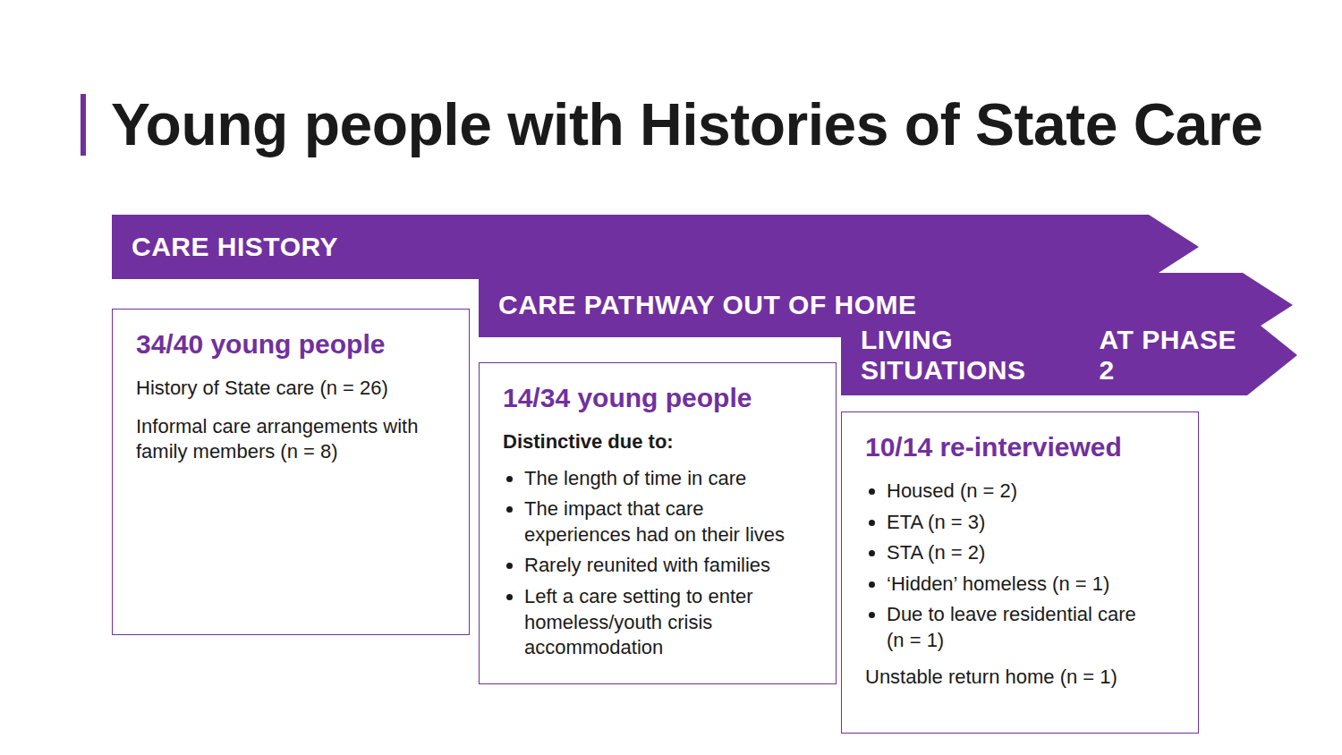Young people with Histories of State Care
CARE HISTORY
CARE PATHWAY OUT OF HOME
LIVING SITUATIONS AT PHASE 2
34/40 young people
History of State care (n = 26)
Informal care arrangements with family members (n = 8)
14/34 young people
Distinctive due to:
The length of time in care
The impact that care experiences had on their lives
Rarely reunited with families
Left a care setting to enter homeless/youth crisis accommodation
10/14 re-interviewed
Housed (n = 2)
ETA (n = 3)
STA (n = 2)
‘Hidden’ homeless (n = 1)
Due to leave residential care (n = 1)
Unstable return home (n = 1)